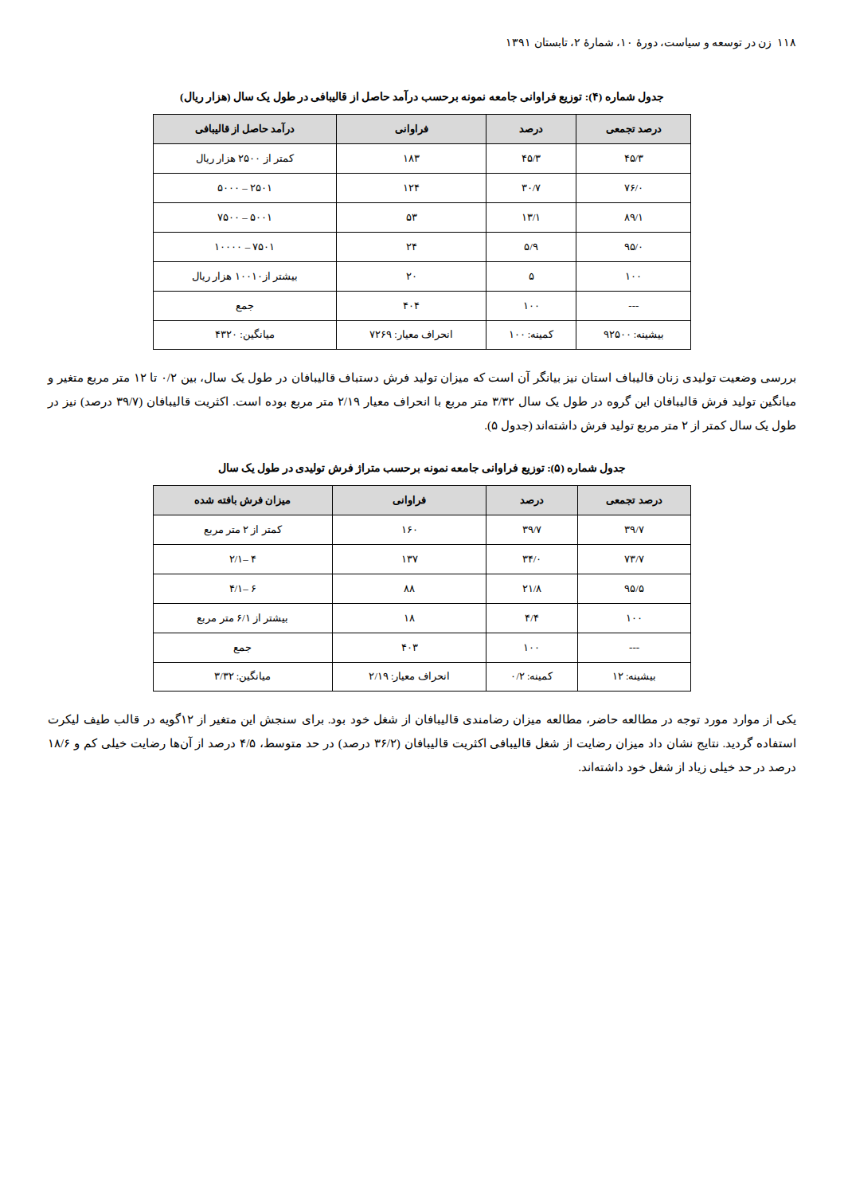۱۱۸ زن در توسعه و سیاست، دورۀ ۱۰، شمارۀ ۲، تابستان ۱۳۹۱
جدول شماره (۴): توزیع فراوانی جامعه نمونه برحسب درآمد حاصل از قالیبافی در طول یک سال (هزار ریال)
| درصد تجمعی | درصد | فراوانی | درآمد حاصل از قالیبافی |
| --- | --- | --- | --- |
| ۴۵/۳ | ۴۵/۳ | ۱۸۳ | کمتر از ۲۵۰۰ هزار ریال |
| ۷۶/۰ | ۳۰/۷ | ۱۲۴ | ۲۵۰۱ – ۵۰۰۰ |
| ۸۹/۱ | ۱۳/۱ | ۵۳ | ۵۰۰۱ – ۷۵۰۰ |
| ۹۵/۰ | ۵/۹ | ۲۴ | ۷۵۰۱ – ۱۰۰۰۰ |
| ۱۰۰ | ۵ | ۲۰ | بیشتر از۱۰۰۱۰ هزار ریال |
| --- | ۱۰۰ | ۴۰۴ | جمع |
| بیشینه: ۹۲۵۰۰ | کمینه: ۱۰۰ | انحراف معیار: ۷۲۶۹ | میانگین: ۴۳۲۰ |
بررسی وضعیت تولیدی زنان قالیباف استان نیز بیانگر آن است که میزان تولید فرش دستباف قالیبافان در طول یک سال، بین ۰/۲ تا ۱۲ متر مربع متغیر و میانگین تولید فرش قالیبافان این گروه در طول یک سال ۳/۳۲ متر مربع با انحراف معیار ۲/۱۹ متر مربع بوده است. اکثریت قالیبافان (۳۹/۷ درصد) نیز در طول یک سال کمتر از ۲ متر مربع تولید فرش داشته‌اند (جدول ۵).
جدول شماره (۵): توزیع فراوانی جامعه نمونه برحسب متراژ فرش تولیدی در طول یک سال
| درصد تجمعی | درصد | فراوانی | میزان فرش بافته شده |
| --- | --- | --- | --- |
| ۳۹/۷ | ۳۹/۷ | ۱۶۰ | کمتر از ۲ متر مربع |
| ۷۳/۷ | ۳۴/۰ | ۱۳۷ | ۴ –۲/۱ |
| ۹۵/۵ | ۲۱/۸ | ۸۸ | ۶ –۴/۱ |
| ۱۰۰ | ۴/۴ | ۱۸ | بیشتر از ۶/۱ متر مربع |
| --- | ۱۰۰ | ۴۰۳ | جمع |
| بیشینه: ۱۲ | کمینه: ۰/۲ | انحراف معیار: ۲/۱۹ | میانگین: ۳/۳۲ |
یکی از موارد مورد توجه در مطالعه حاضر، مطالعه میزان رضامندی قالیبافان از شغل خود بود. برای سنجش این متغیر از ۱۲گویه در قالب طیف لیکرت استفاده گردید. نتایج نشان داد میزان رضایت از شغل قالیبافی اکثریت قالیبافان (۳۶/۲ درصد) در حد متوسط، ۴/۵ درصد از آن‌ها رضایت خیلی کم و ۱۸/۶ درصد در حد خیلی زیاد از شغل خود داشته‌اند.